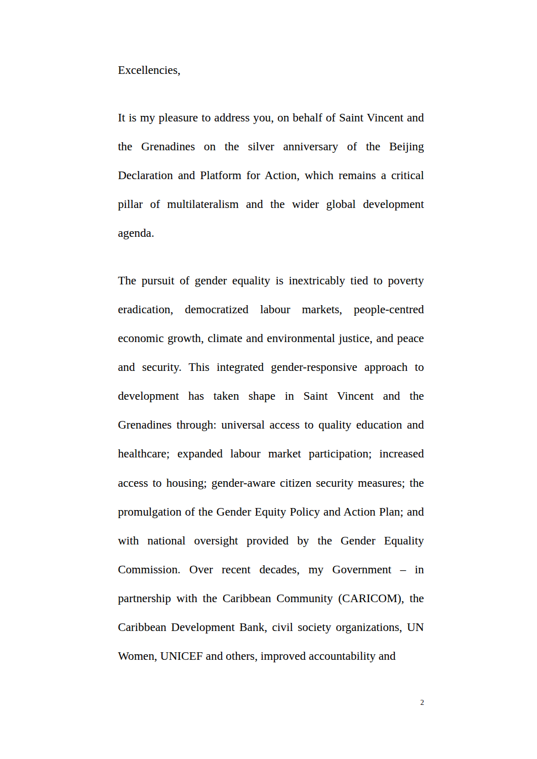Excellencies,
It is my pleasure to address you, on behalf of Saint Vincent and the Grenadines on the silver anniversary of the Beijing Declaration and Platform for Action, which remains a critical pillar of multilateralism and the wider global development agenda.
The pursuit of gender equality is inextricably tied to poverty eradication, democratized labour markets, people-centred economic growth, climate and environmental justice, and peace and security. This integrated gender-responsive approach to development has taken shape in Saint Vincent and the Grenadines through: universal access to quality education and healthcare; expanded labour market participation; increased access to housing; gender-aware citizen security measures; the promulgation of the Gender Equity Policy and Action Plan; and with national oversight provided by the Gender Equality Commission. Over recent decades, my Government – in partnership with the Caribbean Community (CARICOM), the Caribbean Development Bank, civil society organizations, UN Women, UNICEF and others, improved accountability and
2